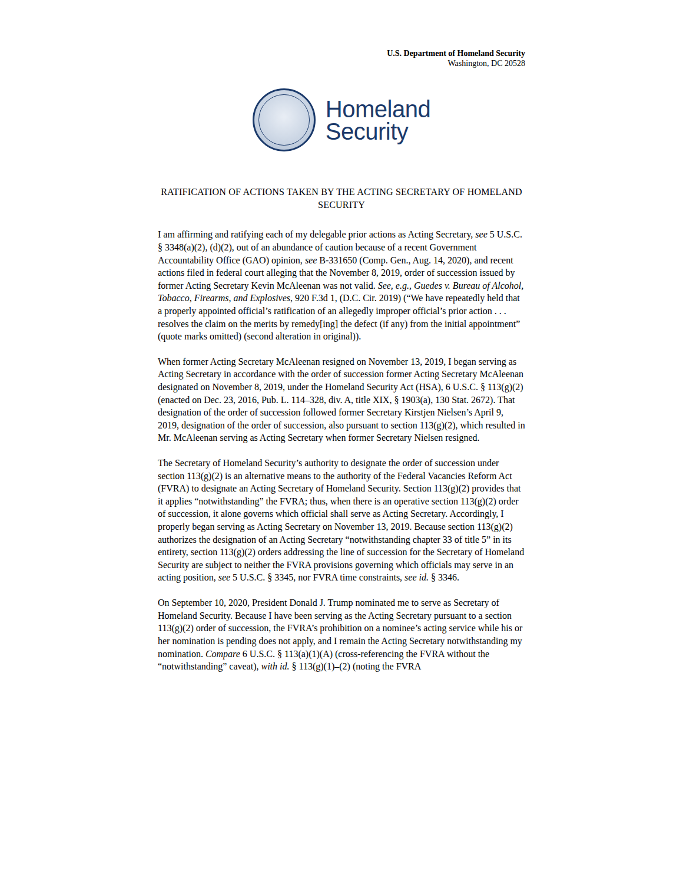U.S. Department of Homeland Security
Washington, DC 20528
Homeland
Security
Ratification of Actions Taken by the Acting Secretary of Homeland Security
I am affirming and ratifying each of my delegable prior actions as Acting Secretary, see 5 U.S.C. § 3348(a)(2), (d)(2), out of an abundance of caution because of a recent Government Accountability Office (GAO) opinion, see B-331650 (Comp. Gen., Aug. 14, 2020), and recent actions filed in federal court alleging that the November 8, 2019, order of succession issued by former Acting Secretary Kevin McAleenan was not valid. See, e.g., Guedes v. Bureau of Alcohol, Tobacco, Firearms, and Explosives, 920 F.3d 1, (D.C. Cir. 2019) (“We have repeatedly held that a properly appointed official’s ratification of an allegedly improper official’s prior action . . . resolves the claim on the merits by remedy[ing] the defect (if any) from the initial appointment” (quote marks omitted) (second alteration in original)).
When former Acting Secretary McAleenan resigned on November 13, 2019, I began serving as Acting Secretary in accordance with the order of succession former Acting Secretary McAleenan designated on November 8, 2019, under the Homeland Security Act (HSA), 6 U.S.C. § 113(g)(2) (enacted on Dec. 23, 2016, Pub. L. 114–328, div. A, title XIX, § 1903(a), 130 Stat. 2672). That designation of the order of succession followed former Secretary Kirstjen Nielsen’s April 9, 2019, designation of the order of succession, also pursuant to section 113(g)(2), which resulted in Mr. McAleenan serving as Acting Secretary when former Secretary Nielsen resigned.
The Secretary of Homeland Security’s authority to designate the order of succession under section 113(g)(2) is an alternative means to the authority of the Federal Vacancies Reform Act (FVRA) to designate an Acting Secretary of Homeland Security. Section 113(g)(2) provides that it applies “notwithstanding” the FVRA; thus, when there is an operative section 113(g)(2) order of succession, it alone governs which official shall serve as Acting Secretary. Accordingly, I properly began serving as Acting Secretary on November 13, 2019. Because section 113(g)(2) authorizes the designation of an Acting Secretary “notwithstanding chapter 33 of title 5” in its entirety, section 113(g)(2) orders addressing the line of succession for the Secretary of Homeland Security are subject to neither the FVRA provisions governing which officials may serve in an acting position, see 5 U.S.C. § 3345, nor FVRA time constraints, see id. § 3346.
On September 10, 2020, President Donald J. Trump nominated me to serve as Secretary of Homeland Security. Because I have been serving as the Acting Secretary pursuant to a section 113(g)(2) order of succession, the FVRA’s prohibition on a nominee’s acting service while his or her nomination is pending does not apply, and I remain the Acting Secretary notwithstanding my nomination. Compare 6 U.S.C. § 113(a)(1)(A) (cross-referencing the FVRA without the “notwithstanding” caveat), with id. § 113(g)(1)–(2) (noting the FVRA